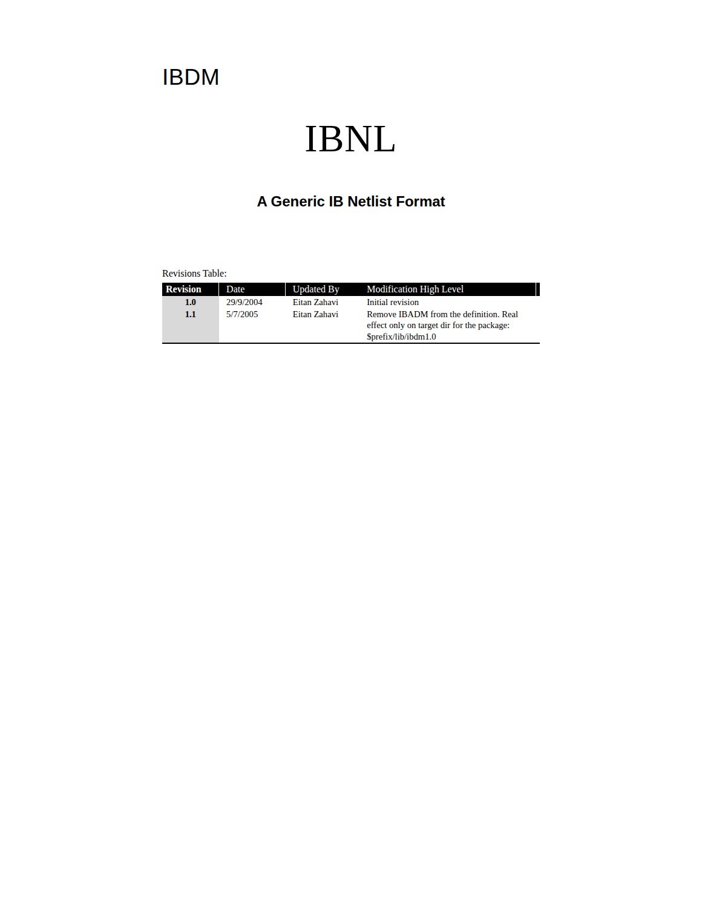IBDM
IBNL
A Generic IB Netlist Format
Revisions Table:
| Revision | | Date | | Updated By | Modification High Level | |
| --- | --- | --- | --- | --- | --- | --- |
| 1.0 | | 29/9/2004 | | Eitan Zahavi | Initial revision | |
| 1.1 | | 5/7/2005 | | Eitan Zahavi | Remove IBADM from the definition. Real effect only on target dir for the package: $prefix/lib/ibdm1.0 | |